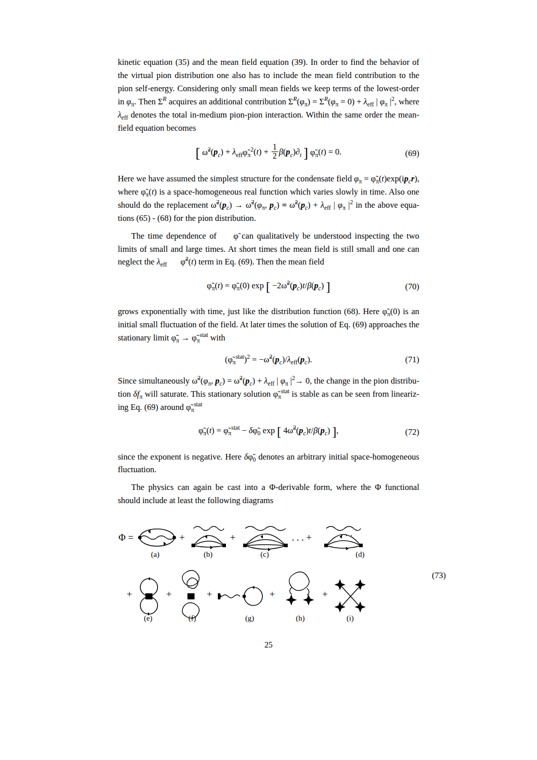kinetic equation (35) and the mean field equation (39). In order to find the behavior of the virtual pion distribution one also has to include the mean field contribution to the pion self-energy. Considering only small mean fields we keep terms of the lowest-order in φπ. Then ΣR acquires an additional contribution ΣR(φπ) = ΣR(φπ = 0) + λeff | φπ |2, where λeff denotes the total in-medium pion-pion interaction. Within the same order the mean-field equation becomes
[ ω̃2(pc) + λeffφ̃π2(t) + 12 β(pc)∂t ] φ̃π(t) = 0. (69)
Here we have assumed the simplest structure for the condensate field φπ = φ̃π(t)exp(ipcr), where φ̃π(t) is a space-homogeneous real function which varies slowly in time. Also one should do the replacement ω̃2(pc) → ω̃2(φπ, pc) ≡ ω̃2(pc) + λeff | φπ |2 in the above equations (65) - (68) for the pion distribution.
The time dependence of φ̃ can qualitatively be understood inspecting the two limits of small and large times. At short times the mean field is still small and one can neglect the λeffφ̃2(t) term in Eq. (69). Then the mean field
φ̃π(t) = φ̃π(0) exp [ −2ω̃2(pc)t/β(pc) ] (70)
grows exponentially with time, just like the distribution function (68). Here φ̃π(0) is an initial small fluctuation of the field. At later times the solution of Eq. (69) approaches the stationary limit φ̃π → φ̃πstat with
(φ̃πstat)2 = −ω̃2(pc)/λeff(pc). (71)
Since simultaneously ω̃2(φπ, pc) = ω̃2(pc) + λeff | φπ |2→ 0, the change in the pion distribution δfπ will saturate. This stationary solution φ̃πstat is stable as can be seen from linearizing Eq. (69) around φ̃πstat
φ̃π(t) = φ̃πstat − δφ̃0 exp [ 4ω̃2(pc)t/β(pc) ], (72)
since the exponent is negative. Here δφ̃0 denotes an arbitrary initial space-homogeneous fluctuation.
The physics can again be cast into a Φ-derivable form, where the Φ functional should include at least the following diagrams
Φ = + + . . . + · · · (a) (b) (c) (d) + + + + + (e) (f) (g) (h) (i) (73)
25